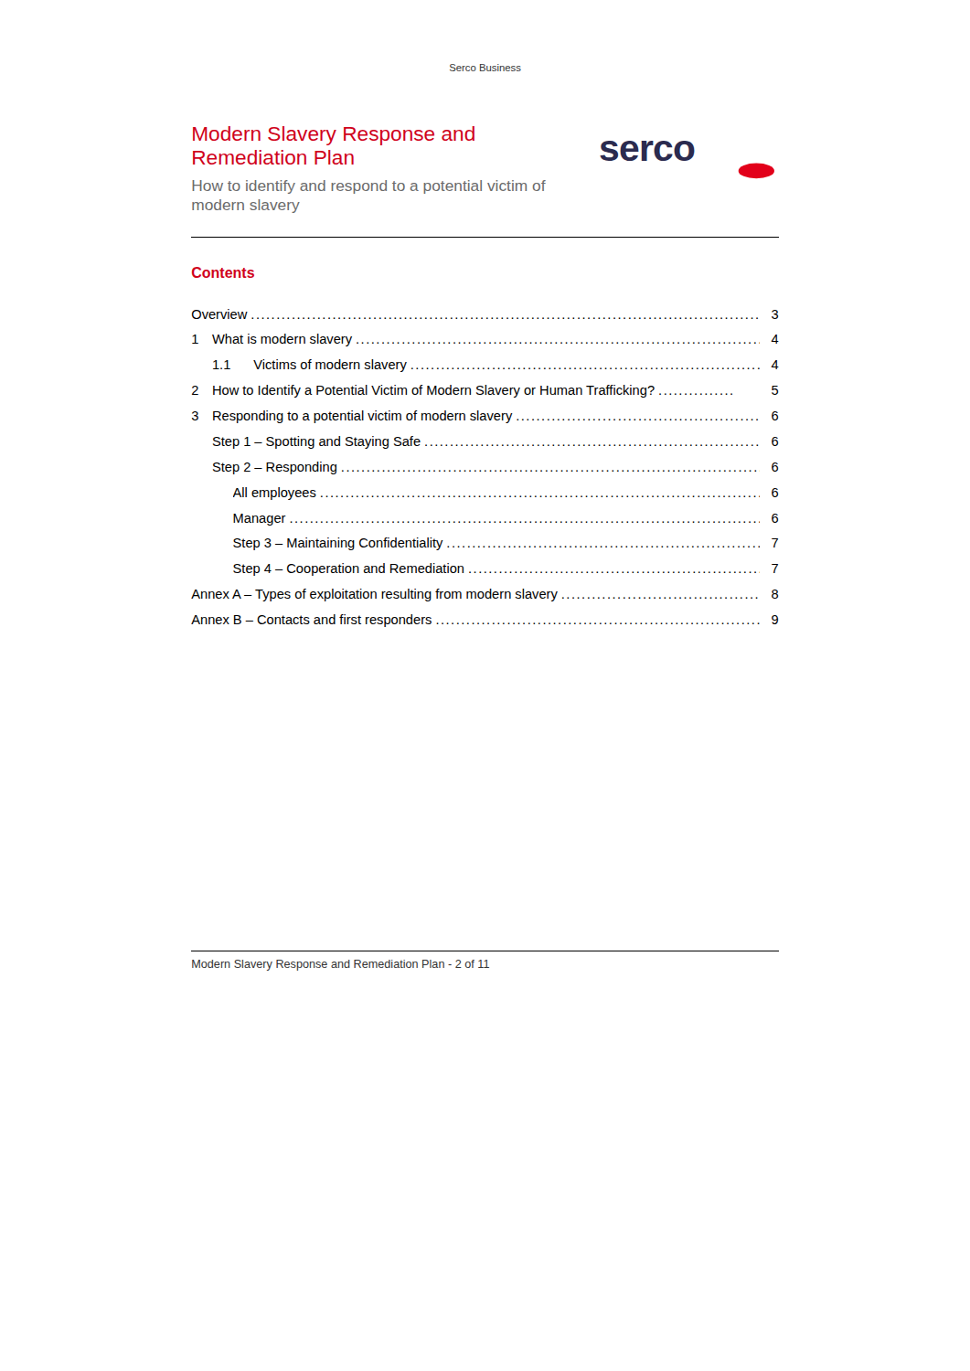Serco Business
Modern Slavery Response and Remediation Plan
How to identify and respond to a potential victim of modern slavery
serco
Contents
Overview .................................................................................................................. 3
1 What is modern slavery .......................................................................................... 4
1.1 Victims of modern slavery ................................................................................ 4
2 How to Identify a Potential Victim of Modern Slavery or Human Trafficking? ............... 5
3 Responding to a potential victim of modern slavery ................................................... 6
Step 1 – Spotting and Staying Safe ............................................................................ 6
Step 2 – Responding ............................................................................................... 6
All employees ....................................................................................................... 6
Manager .............................................................................................................. 6
Step 3 – Maintaining Confidentiality .......................................................................... 7
Step 4 – Cooperation and Remediation ..................................................................... 7
Annex A – Types of exploitation resulting from modern slavery ........................................ 8
Annex B – Contacts and first responders ......................................................................... 9
Modern Slavery Response and Remediation Plan - 2 of 11